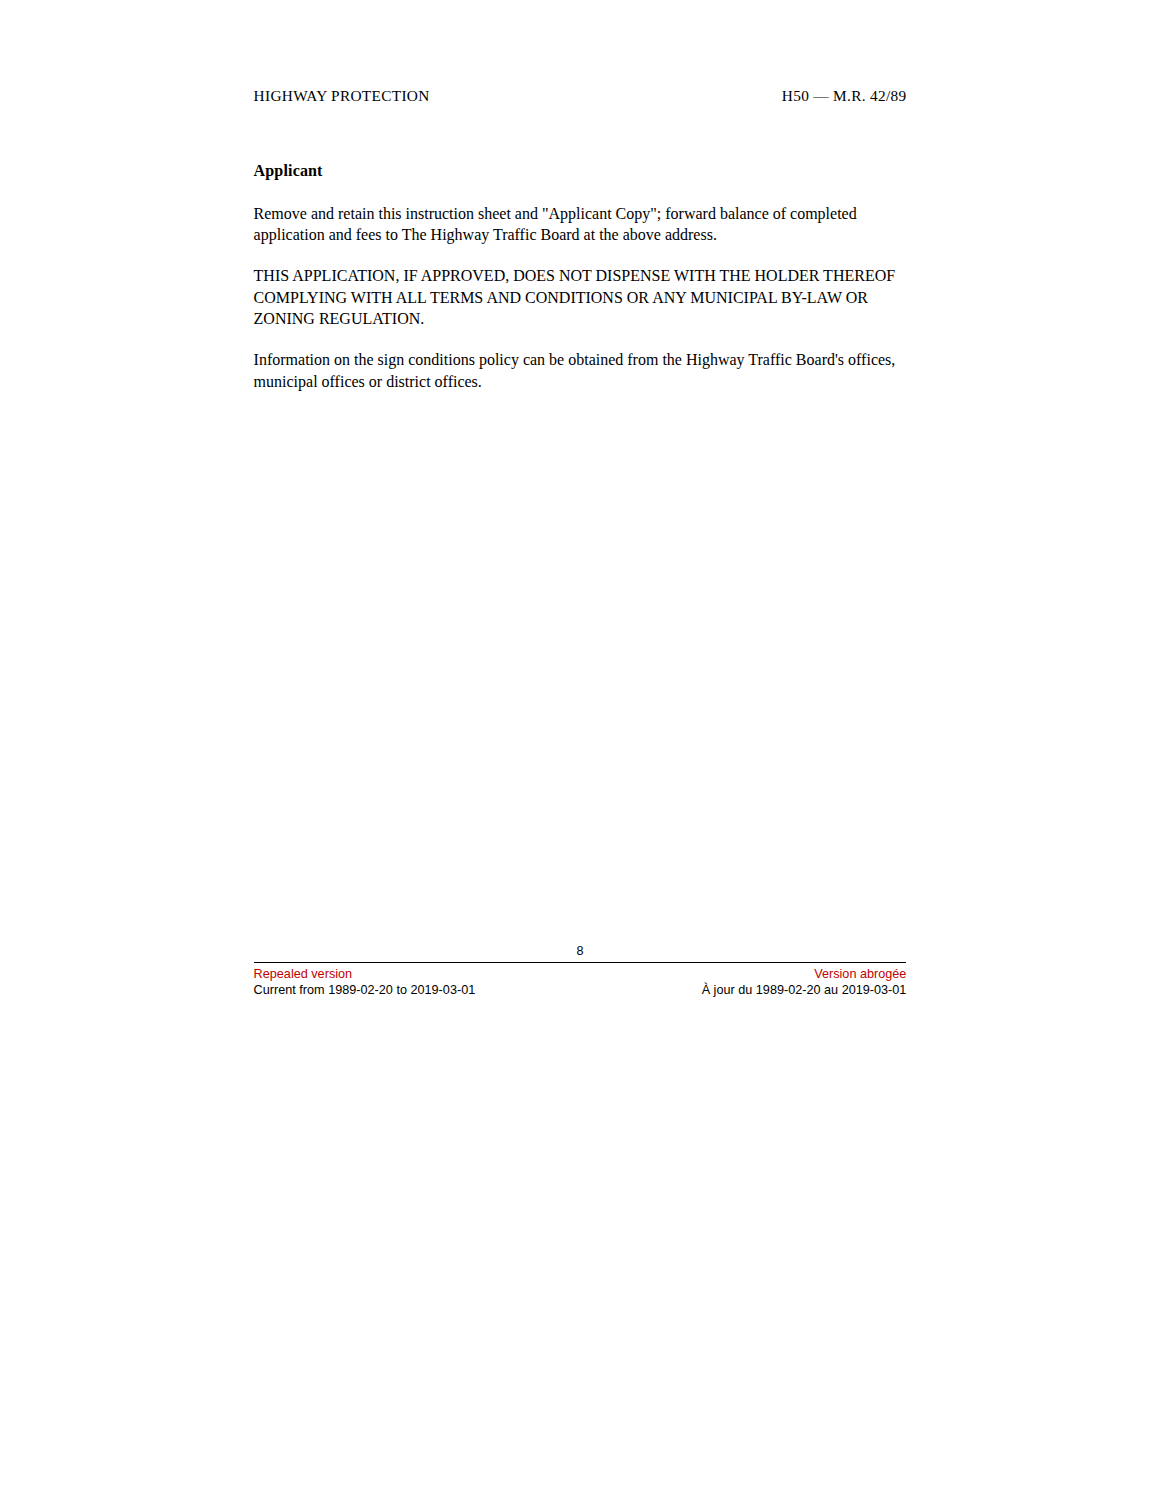Highway Protection
H50 — M.R. 42/89
Applicant
Remove and retain this instruction sheet and "Applicant Copy"; forward balance of completed application and fees to The Highway Traffic Board at the above address.
THIS APPLICATION, IF APPROVED, DOES NOT DISPENSE WITH THE HOLDER THEREOF COMPLYING WITH ALL TERMS AND CONDITIONS OR ANY MUNICIPAL BY-LAW OR ZONING REGULATION.
Information on the sign conditions policy can be obtained from the Highway Traffic Board's offices, municipal offices or district offices.
8
Repealed version
Current from 1989-02-20 to 2019-03-01
Version abrogée
À jour du 1989-02-20 au 2019-03-01